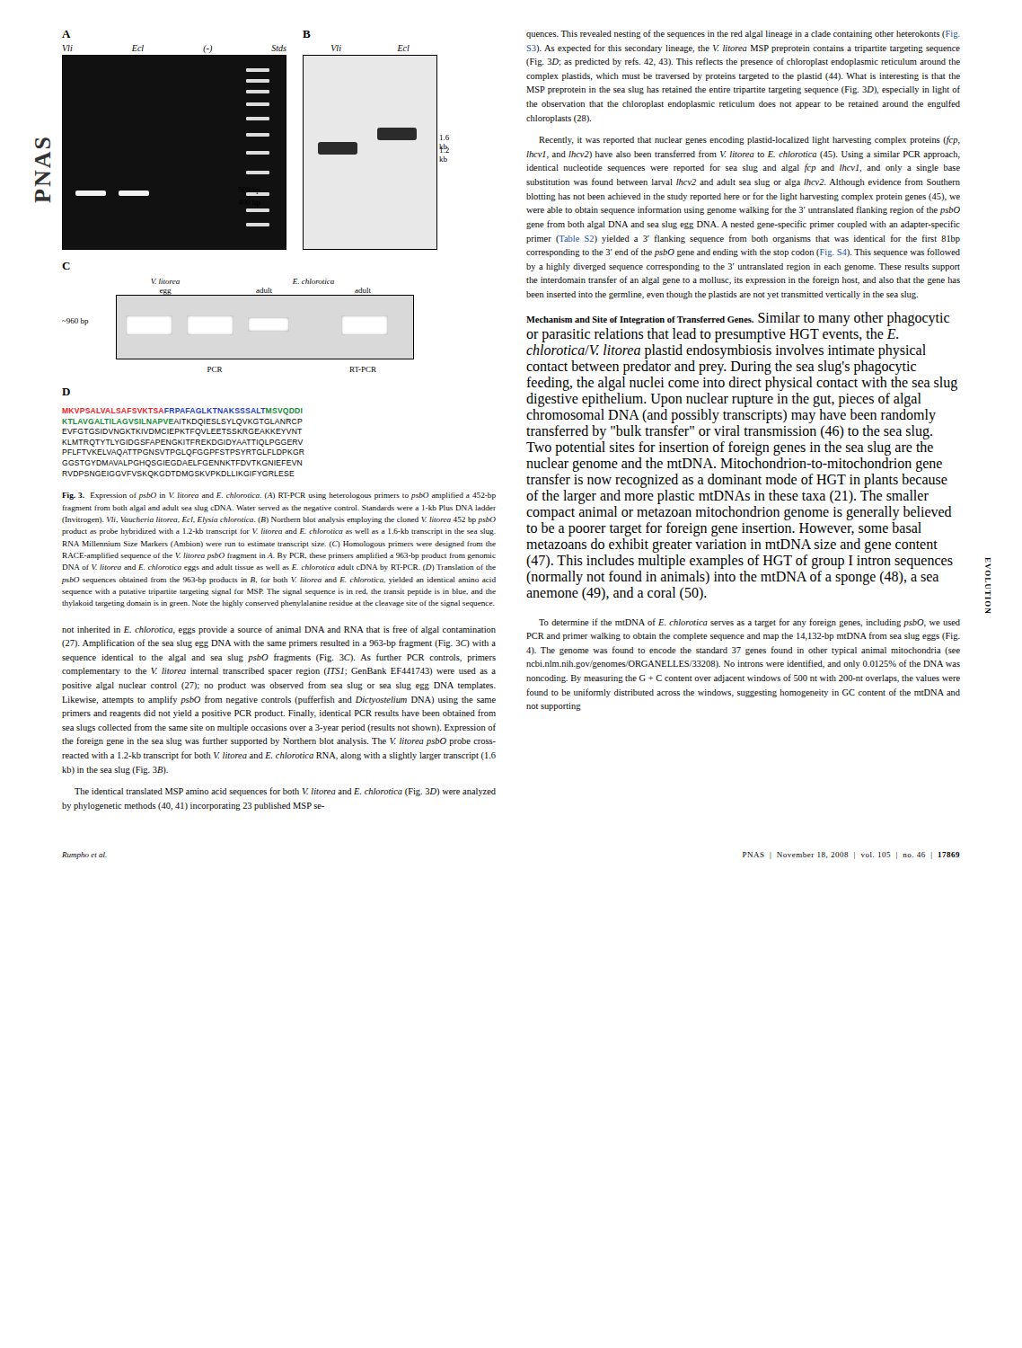PNAS
EVOLUTION
A
Vli Ecl(-) Stds
500 bp
400 bp
B
Vli Ecl
1.6 kb
1.2 kb
C
V. litorea
E. chlorotica
egg
adult
adult
~960 bp
PCR
RT-PCR
D
MKVPSALVALSAFSVKTSA FRPAFAGLKTNAKSSSALT MSVQDDI
KTLAVGALTILAGVSILNAPVEAITKDQIESLSYLQVKGTGLANRCP
EVFGTGSIDVNGKTKIVDMCIEPKTFQVLEETSSKRGEAKKEYVNT
KLMTRQTYTLYGIDGSFAPENGKITFREKDGIDYAATTIQLPGGERV
PFLFTVKELVAQATTPGNSVTPGLQFGGPFSTPSYRTGLFLDPKGR
GGSTGYDMAVALPGHQSGIEGDAELFGENNKTFDVTKGNIEFEVN
RVDPSNGEIGGVFVSKQKGDTDMGSKVPKDLLIKGIFYGRLESE
Fig. 3. Expression of psbO in V. litorea and E. chlorotica. (A) RT-PCR using heterologous primers to psbO amplified a 452-bp fragment from both algal and adult sea slug cDNA. Water served as the negative control. Standards were a 1-kb Plus DNA ladder (Invitrogen). Vli, Vaucheria litorea, Ecl, Elysia chlorotica. (B) Northern blot analysis employing the cloned V. litorea 452 bp psbO product as probe hybridized with a 1.2-kb transcript for V. litorea and E. chlorotica as well as a 1.6-kb transcript in the sea slug. RNA Millennium Size Markers (Ambion) were run to estimate transcript size. (C) Homologous primers were designed from the RACE-amplified sequence of the V. litorea psbO fragment in A. By PCR, these primers amplified a 963-bp product from genomic DNA of V. litorea and E. chlorotica eggs and adult tissue as well as E. chlorotica adult cDNA by RT-PCR. (D) Translation of the psbO sequences obtained from the 963-bp products in B, for both V. litorea and E. chlorotica, yielded an identical amino acid sequence with a putative tripartite targeting signal for MSP. The signal sequence is in red, the transit peptide is in blue, and the thylakoid targeting domain is in green. Note the highly conserved phenylalanine residue at the cleavage site of the signal sequence.
not inherited in E. chlorotica, eggs provide a source of animal DNA and RNA that is free of algal contamination (27). Amplification of the sea slug egg DNA with the same primers resulted in a 963-bp fragment (Fig. 3C) with a sequence identical to the algal and sea slug psbO fragments (Fig. 3C). As further PCR controls, primers complementary to the V. litorea internal transcribed spacer region (ITS1; GenBank EF441743) were used as a positive algal nuclear control (27); no product was observed from sea slug or sea slug egg DNA templates. Likewise, attempts to amplify psbO from negative controls (pufferfish and Dictyostelium DNA) using the same primers and reagents did not yield a positive PCR product. Finally, identical PCR results have been obtained from sea slugs collected from the same site on multiple occasions over a 3-year period (results not shown). Expression of the foreign gene in the sea slug was further supported by Northern blot analysis. The V. litorea psbO probe cross-reacted with a 1.2-kb transcript for both V. litorea and E. chlorotica RNA, along with a slightly larger transcript (1.6 kb) in the sea slug (Fig. 3B).
The identical translated MSP amino acid sequences for both V. litorea and E. chlorotica (Fig. 3D) were analyzed by phylogenetic methods (40, 41) incorporating 23 published MSP se-
quences. This revealed nesting of the sequences in the red algal lineage in a clade containing other heterokonts (Fig. S3). As expected for this secondary lineage, the V. litorea MSP preprotein contains a tripartite targeting sequence (Fig. 3D; as predicted by refs. 42, 43). This reflects the presence of chloroplast endoplasmic reticulum around the complex plastids, which must be traversed by proteins targeted to the plastid (44). What is interesting is that the MSP preprotein in the sea slug has retained the entire tripartite targeting sequence (Fig. 3D), especially in light of the observation that the chloroplast endoplasmic reticulum does not appear to be retained around the engulfed chloroplasts (28).
Recently, it was reported that nuclear genes encoding plastid-localized light harvesting complex proteins (fcp, lhcv1, and lhcv2) have also been transferred from V. litorea to E. chlorotica (45). Using a similar PCR approach, identical nucleotide sequences were reported for sea slug and algal fcp and lhcv1, and only a single base substitution was found between larval lhcv2 and adult sea slug or alga lhcv2. Although evidence from Southern blotting has not been achieved in the study reported here or for the light harvesting complex protein genes (45), we were able to obtain sequence information using genome walking for the 3′ untranslated flanking region of the psbO gene from both algal DNA and sea slug egg DNA. A nested gene-specific primer coupled with an adapter-specific primer (Table S2) yielded a 3′ flanking sequence from both organisms that was identical for the first 81bp corresponding to the 3′ end of the psbO gene and ending with the stop codon (Fig. S4). This sequence was followed by a highly diverged sequence corresponding to the 3′ untranslated region in each genome. These results support the interdomain transfer of an algal gene to a mollusc, its expression in the foreign host, and also that the gene has been inserted into the germline, even though the plastids are not yet transmitted vertically in the sea slug.
Mechanism and Site of Integration of Transferred Genes.
Similar to many other phagocytic or parasitic relations that lead to presumptive HGT events, the E. chlorotica/V. litorea plastid endosymbiosis involves intimate physical contact between predator and prey. During the sea slug's phagocytic feeding, the algal nuclei come into direct physical contact with the sea slug digestive epithelium. Upon nuclear rupture in the gut, pieces of algal chromosomal DNA (and possibly transcripts) may have been randomly transferred by "bulk transfer" or viral transmission (46) to the sea slug. Two potential sites for insertion of foreign genes in the sea slug are the nuclear genome and the mtDNA. Mitochondrion-to-mitochondrion gene transfer is now recognized as a dominant mode of HGT in plants because of the larger and more plastic mtDNAs in these taxa (21). The smaller compact animal or metazoan mitochondrion genome is generally believed to be a poorer target for foreign gene insertion. However, some basal metazoans do exhibit greater variation in mtDNA size and gene content (47). This includes multiple examples of HGT of group I intron sequences (normally not found in animals) into the mtDNA of a sponge (48), a sea anemone (49), and a coral (50).
To determine if the mtDNA of E. chlorotica serves as a target for any foreign genes, including psbO, we used PCR and primer walking to obtain the complete sequence and map the 14,132-bp mtDNA from sea slug eggs (Fig. 4). The genome was found to encode the standard 37 genes found in other typical animal mitochondria (see ncbi.nlm.nih.gov/genomes/ORGANELLES/33208). No introns were identified, and only 0.0125% of the DNA was noncoding. By measuring the G + C content over adjacent windows of 500 nt with 200-nt overlaps, the values were found to be uniformly distributed across the windows, suggesting homogeneity in GC content of the mtDNA and not supporting
Rumpho et al.
PNAS | November 18, 2008 | vol. 105 | no. 46 | 17869